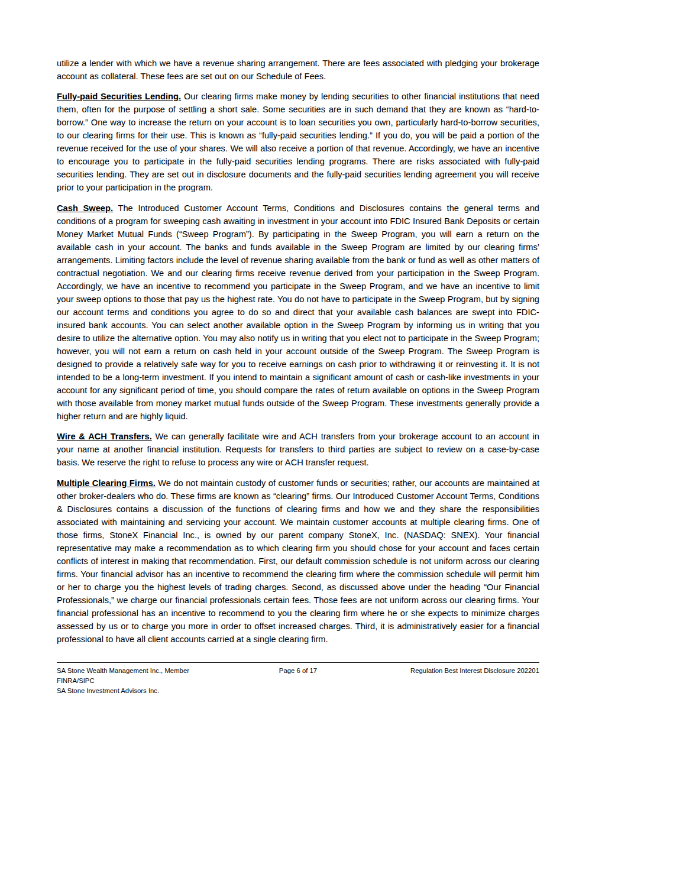utilize a lender with which we have a revenue sharing arrangement. There are fees associated with pledging your brokerage account as collateral. These fees are set out on our Schedule of Fees.
Fully-paid Securities Lending. Our clearing firms make money by lending securities to other financial institutions that need them, often for the purpose of settling a short sale. Some securities are in such demand that they are known as “hard-to-borrow.” One way to increase the return on your account is to loan securities you own, particularly hard-to-borrow securities, to our clearing firms for their use. This is known as “fully-paid securities lending.” If you do, you will be paid a portion of the revenue received for the use of your shares. We will also receive a portion of that revenue. Accordingly, we have an incentive to encourage you to participate in the fully-paid securities lending programs. There are risks associated with fully-paid securities lending. They are set out in disclosure documents and the fully-paid securities lending agreement you will receive prior to your participation in the program.
Cash Sweep. The Introduced Customer Account Terms, Conditions and Disclosures contains the general terms and conditions of a program for sweeping cash awaiting in investment in your account into FDIC Insured Bank Deposits or certain Money Market Mutual Funds (“Sweep Program”). By participating in the Sweep Program, you will earn a return on the available cash in your account. The banks and funds available in the Sweep Program are limited by our clearing firms’ arrangements. Limiting factors include the level of revenue sharing available from the bank or fund as well as other matters of contractual negotiation. We and our clearing firms receive revenue derived from your participation in the Sweep Program. Accordingly, we have an incentive to recommend you participate in the Sweep Program, and we have an incentive to limit your sweep options to those that pay us the highest rate. You do not have to participate in the Sweep Program, but by signing our account terms and conditions you agree to do so and direct that your available cash balances are swept into FDIC-insured bank accounts. You can select another available option in the Sweep Program by informing us in writing that you desire to utilize the alternative option. You may also notify us in writing that you elect not to participate in the Sweep Program; however, you will not earn a return on cash held in your account outside of the Sweep Program. The Sweep Program is designed to provide a relatively safe way for you to receive earnings on cash prior to withdrawing it or reinvesting it. It is not intended to be a long-term investment. If you intend to maintain a significant amount of cash or cash-like investments in your account for any significant period of time, you should compare the rates of return available on options in the Sweep Program with those available from money market mutual funds outside of the Sweep Program. These investments generally provide a higher return and are highly liquid.
Wire & ACH Transfers. We can generally facilitate wire and ACH transfers from your brokerage account to an account in your name at another financial institution. Requests for transfers to third parties are subject to review on a case-by-case basis. We reserve the right to refuse to process any wire or ACH transfer request.
Multiple Clearing Firms. We do not maintain custody of customer funds or securities; rather, our accounts are maintained at other broker-dealers who do. These firms are known as “clearing” firms. Our Introduced Customer Account Terms, Conditions & Disclosures contains a discussion of the functions of clearing firms and how we and they share the responsibilities associated with maintaining and servicing your account. We maintain customer accounts at multiple clearing firms. One of those firms, StoneX Financial Inc., is owned by our parent company StoneX, Inc. (NASDAQ: SNEX). Your financial representative may make a recommendation as to which clearing firm you should chose for your account and faces certain conflicts of interest in making that recommendation. First, our default commission schedule is not uniform across our clearing firms. Your financial advisor has an incentive to recommend the clearing firm where the commission schedule will permit him or her to charge you the highest levels of trading charges. Second, as discussed above under the heading “Our Financial Professionals,” we charge our financial professionals certain fees. Those fees are not uniform across our clearing firms. Your financial professional has an incentive to recommend to you the clearing firm where he or she expects to minimize charges assessed by us or to charge you more in order to offset increased charges. Third, it is administratively easier for a financial professional to have all client accounts carried at a single clearing firm.
SA Stone Wealth Management Inc., Member FINRA/SIPC
SA Stone Investment Advisors Inc.
Page 6 of 17
Regulation Best Interest Disclosure 202201